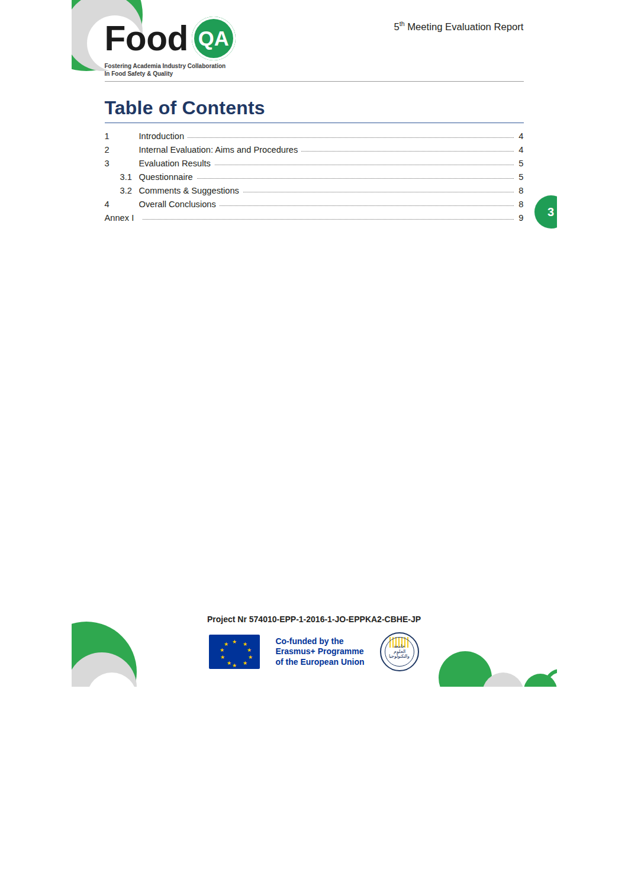3
Food QA
Fostering Academia Industry Collaboration
In Food Safety & Quality
5th Meeting Evaluation Report
Table of Contents
1 Introduction 4
2 Internal Evaluation: Aims and Procedures 4
3 Evaluation Results 5
3.1 Questionnaire 5
3.2 Comments & Suggestions 8
4 Overall Conclusions 8
Annex I 9
Project Nr 574010-EPP-1-2016-1-JO-EPPKA2-CBHE-JP
★ ★ ★ ★ ★ ★ ★ ★ ★ ★
Co-funded by the
Erasmus+ Programme
of the European Union
جامعة
العلوم
والتكنولوجيا